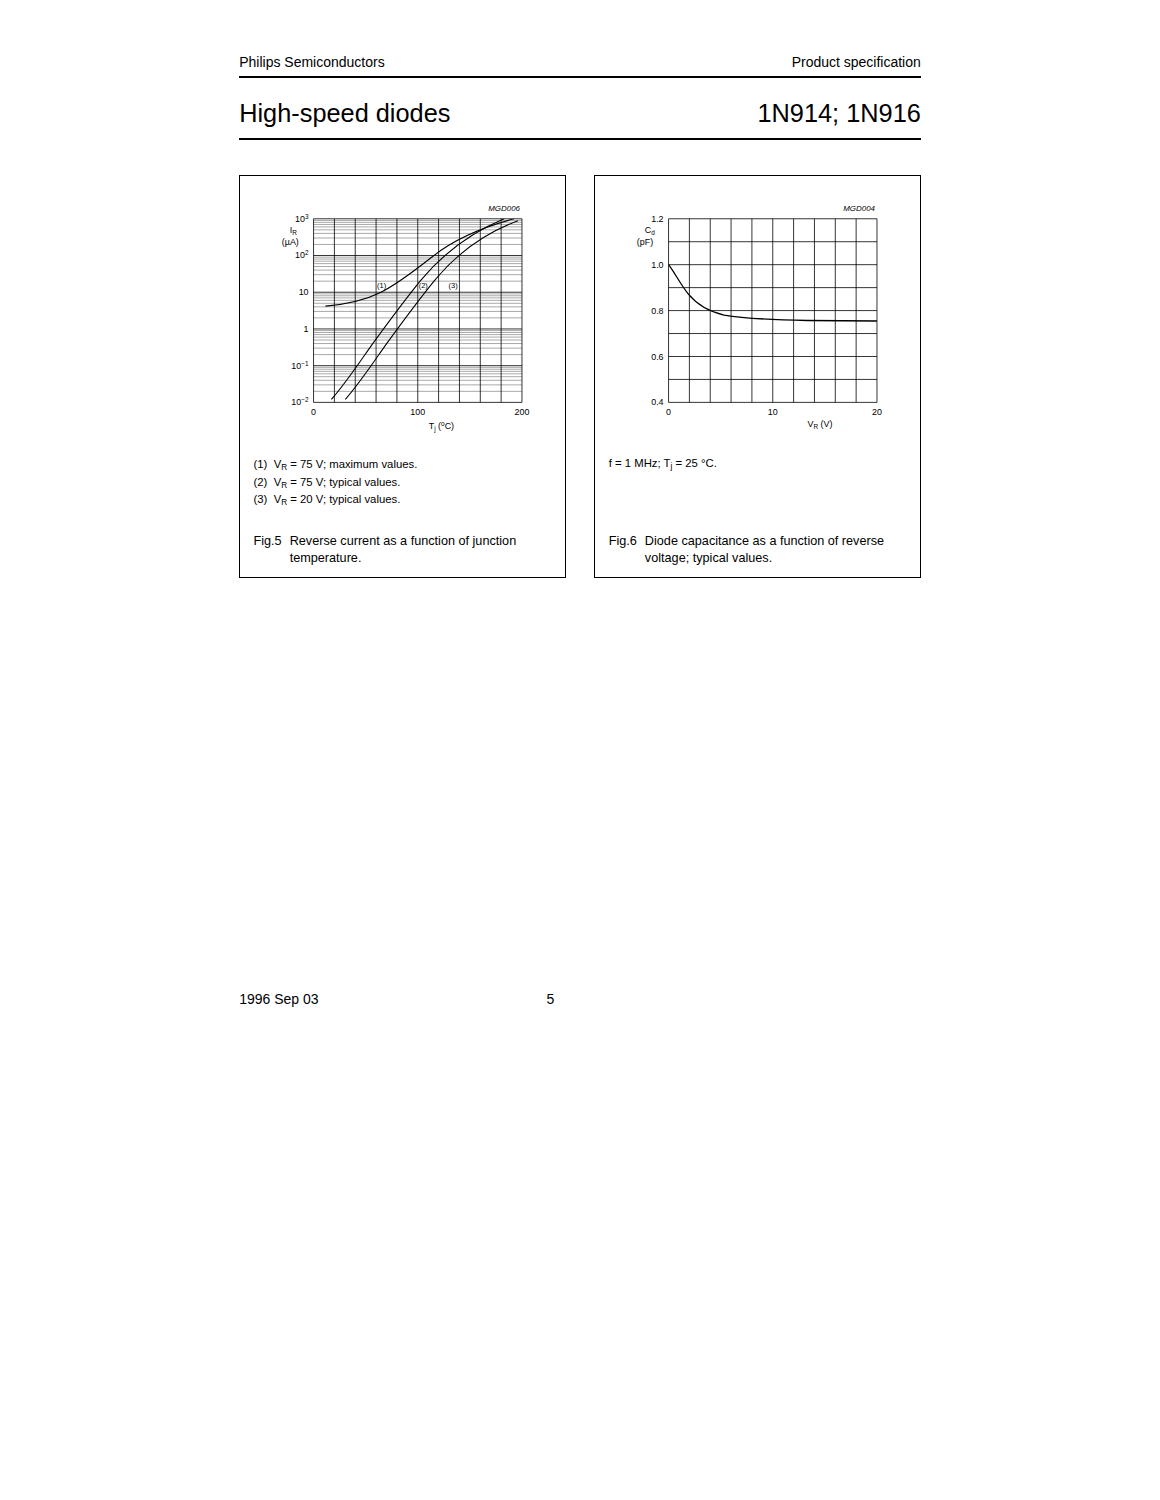Philips Semiconductors
Product specification
High-speed diodes
1N914; 1N916
MGD006 (1) (2) (3) 103 102 10 1 10−1 10−2 IR (µA) 0 100 200 Tj (oC)
(1) VR = 75 V; maximum values.
(2) VR = 75 V; typical values.
(3) VR = 20 V; typical values.
Fig.5
Reverse current as a function of junction temperature.
MGD004 1.2 1.0 0.8 0.6 0.4 Cd (pF) 0 10 20 VR (V)
f = 1 MHz; Tj = 25 °C.
Fig.6
Diode capacitance as a function of reverse voltage; typical values.
1996 Sep 03
5